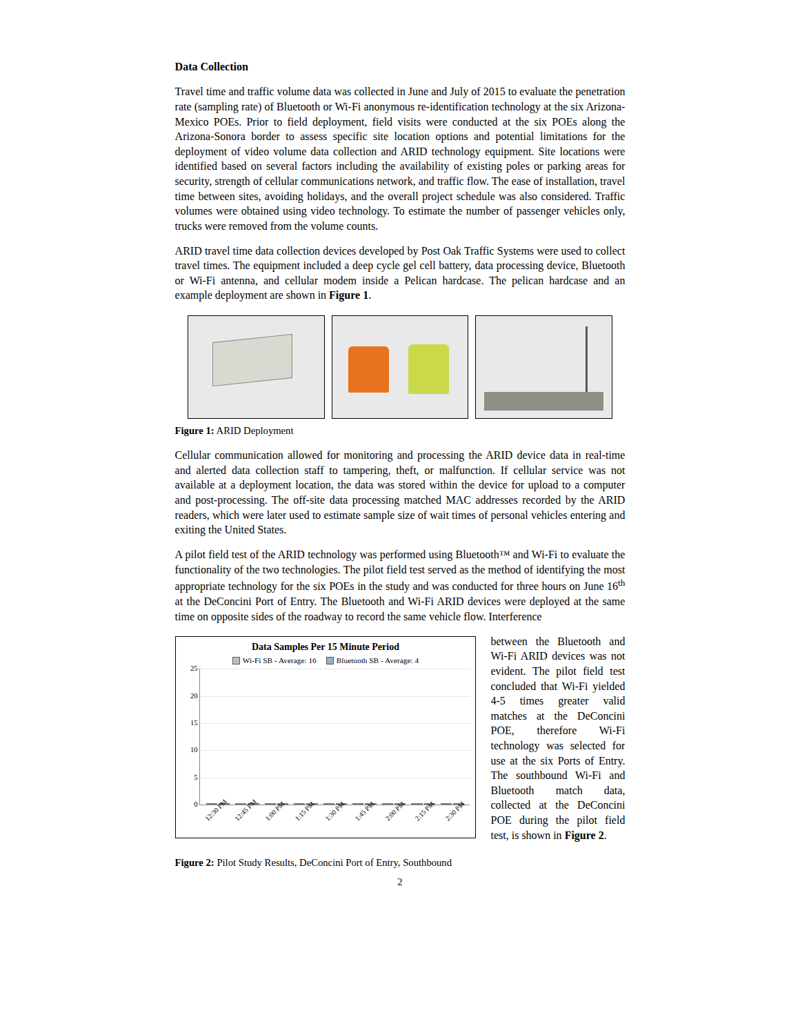Data Collection
Travel time and traffic volume data was collected in June and July of 2015 to evaluate the penetration rate (sampling rate) of Bluetooth or Wi-Fi anonymous re-identification technology at the six Arizona-Mexico POEs. Prior to field deployment, field visits were conducted at the six POEs along the Arizona-Sonora border to assess specific site location options and potential limitations for the deployment of video volume data collection and ARID technology equipment. Site locations were identified based on several factors including the availability of existing poles or parking areas for security, strength of cellular communications network, and traffic flow. The ease of installation, travel time between sites, avoiding holidays, and the overall project schedule was also considered. Traffic volumes were obtained using video technology. To estimate the number of passenger vehicles only, trucks were removed from the volume counts.
ARID travel time data collection devices developed by Post Oak Traffic Systems were used to collect travel times. The equipment included a deep cycle gel cell battery, data processing device, Bluetooth or Wi-Fi antenna, and cellular modem inside a Pelican hardcase. The pelican hardcase and an example deployment are shown in Figure 1.
Figure 1: ARID Deployment
Cellular communication allowed for monitoring and processing the ARID device data in real-time and alerted data collection staff to tampering, theft, or malfunction. If cellular service was not available at a deployment location, the data was stored within the device for upload to a computer and post-processing. The off-site data processing matched MAC addresses recorded by the ARID readers, which were later used to estimate sample size of wait times of personal vehicles entering and exiting the United States.
A pilot field test of the ARID technology was performed using Bluetooth™ and Wi-Fi to evaluate the functionality of the two technologies. The pilot field test served as the method of identifying the most appropriate technology for the six POEs in the study and was conducted for three hours on June 16th at the DeConcini Port of Entry. The Bluetooth and Wi-Fi ARID devices were deployed at the same time on opposite sides of the roadway to record the same vehicle flow. Interference
Data Samples Per 15 Minute Period
Wi-Fi SB - Average: 16 Bluetooth SB - Average: 4
25 20 15 10 5 0
12:30 PM 12:45 PM 1:00 PM 1:15 PM 1:30 PM 1:45 PM 2:00 PM 2:15 PM 2:30 PM
between the Bluetooth and Wi-Fi ARID devices was not evident. The pilot field test concluded that Wi-Fi yielded 4-5 times greater valid matches at the DeConcini POE, therefore Wi-Fi technology was selected for use at the six Ports of Entry. The southbound Wi-Fi and Bluetooth match data, collected at the DeConcini POE during the pilot field test, is shown in Figure 2.
Figure 2: Pilot Study Results, DeConcini Port of Entry, Southbound
2